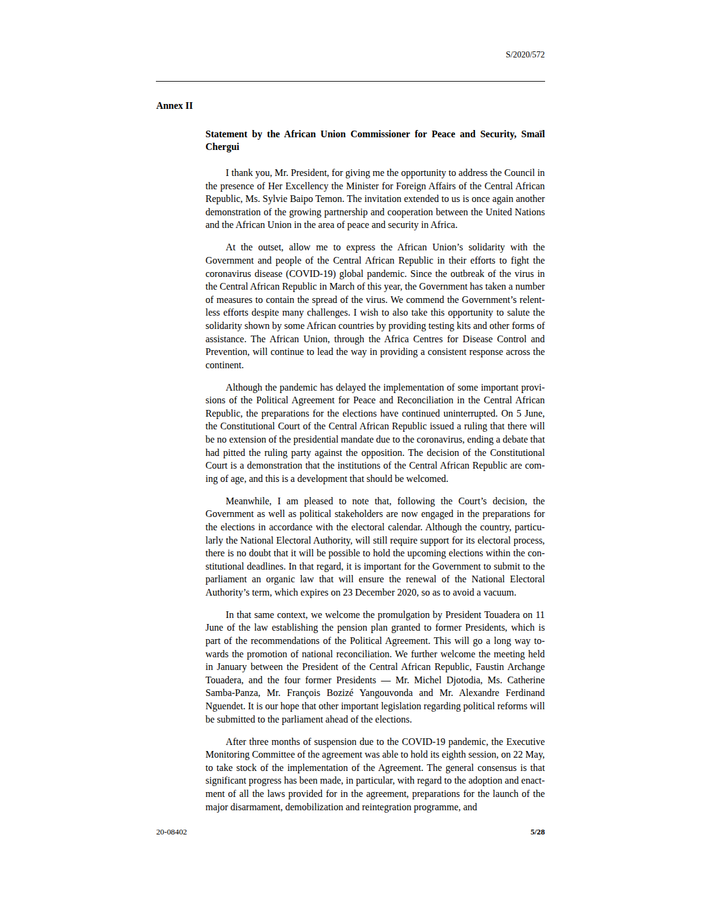S/2020/572
Annex II
Statement by the African Union Commissioner for Peace and Security, Smaïl Chergui
I thank you, Mr. President, for giving me the opportunity to address the Council in the presence of Her Excellency the Minister for Foreign Affairs of the Central African Republic, Ms. Sylvie Baipo Temon. The invitation extended to us is once again another demonstration of the growing partnership and cooperation between the United Nations and the African Union in the area of peace and security in Africa.
At the outset, allow me to express the African Union’s solidarity with the Government and people of the Central African Republic in their efforts to fight the coronavirus disease (COVID-19) global pandemic. Since the outbreak of the virus in the Central African Republic in March of this year, the Government has taken a number of measures to contain the spread of the virus. We commend the Government’s relentless efforts despite many challenges. I wish to also take this opportunity to salute the solidarity shown by some African countries by providing testing kits and other forms of assistance. The African Union, through the Africa Centres for Disease Control and Prevention, will continue to lead the way in providing a consistent response across the continent.
Although the pandemic has delayed the implementation of some important provisions of the Political Agreement for Peace and Reconciliation in the Central African Republic, the preparations for the elections have continued uninterrupted. On 5 June, the Constitutional Court of the Central African Republic issued a ruling that there will be no extension of the presidential mandate due to the coronavirus, ending a debate that had pitted the ruling party against the opposition. The decision of the Constitutional Court is a demonstration that the institutions of the Central African Republic are coming of age, and this is a development that should be welcomed.
Meanwhile, I am pleased to note that, following the Court’s decision, the Government as well as political stakeholders are now engaged in the preparations for the elections in accordance with the electoral calendar. Although the country, particularly the National Electoral Authority, will still require support for its electoral process, there is no doubt that it will be possible to hold the upcoming elections within the constitutional deadlines. In that regard, it is important for the Government to submit to the parliament an organic law that will ensure the renewal of the National Electoral Authority’s term, which expires on 23 December 2020, so as to avoid a vacuum.
In that same context, we welcome the promulgation by President Touadera on 11 June of the law establishing the pension plan granted to former Presidents, which is part of the recommendations of the Political Agreement. This will go a long way towards the promotion of national reconciliation. We further welcome the meeting held in January between the President of the Central African Republic, Faustin Archange Touadera, and the four former Presidents — Mr. Michel Djotodia, Ms. Catherine Samba-Panza, Mr. François Bozizé Yangouvonda and Mr. Alexandre Ferdinand Nguendet. It is our hope that other important legislation regarding political reforms will be submitted to the parliament ahead of the elections.
After three months of suspension due to the COVID-19 pandemic, the Executive Monitoring Committee of the agreement was able to hold its eighth session, on 22 May, to take stock of the implementation of the Agreement. The general consensus is that significant progress has been made, in particular, with regard to the adoption and enactment of all the laws provided for in the agreement, preparations for the launch of the major disarmament, demobilization and reintegration programme, and
20-08402 5/28